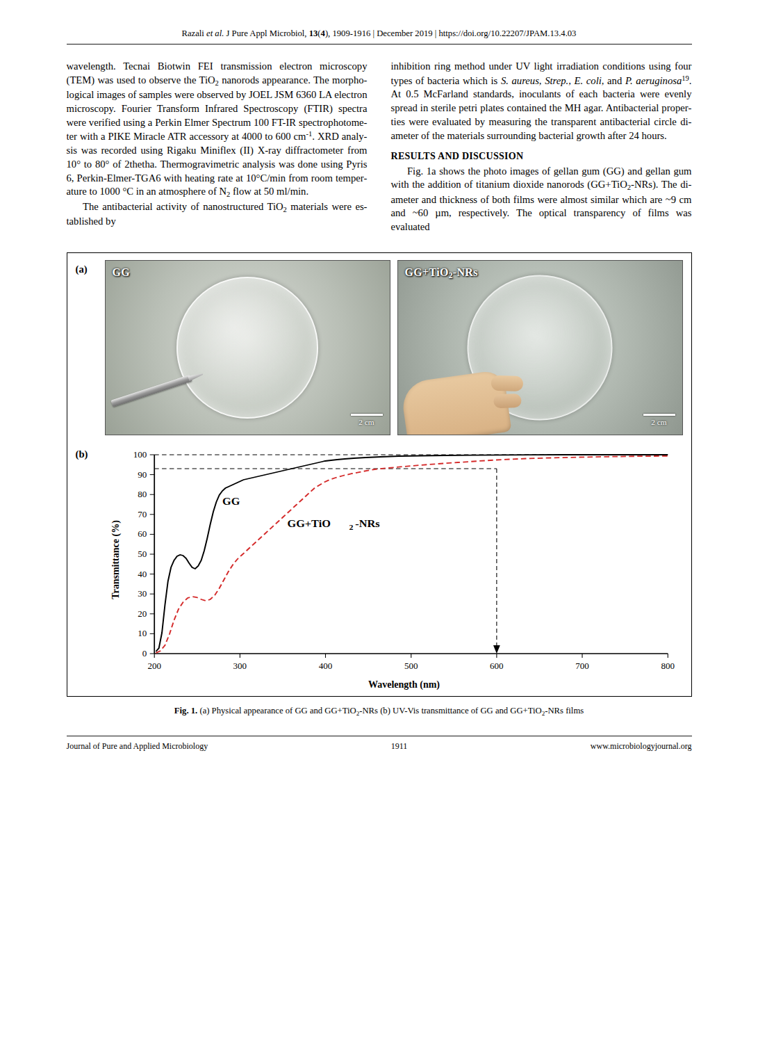Razali et al. J Pure Appl Microbiol, 13(4), 1909-1916 | December 2019 | https://doi.org/10.22207/JPAM.13.4.03
wavelength. Tecnai Biotwin FEI transmission electron microscopy (TEM) was used to observe the TiO2 nanorods appearance. The morphological images of samples were observed by JOEL JSM 6360 LA electron microscopy. Fourier Transform Infrared Spectroscopy (FTIR) spectra were verified using a Perkin Elmer Spectrum 100 FT-IR spectrophotometer with a PIKE Miracle ATR accessory at 4000 to 600 cm-1. XRD analysis was recorded using Rigaku Miniflex (II) X-ray diffractometer from 10° to 80° of 2thetha. Thermogravimetric analysis was done using Pyris 6, Perkin-Elmer-TGA6 with heating rate at 10°C/min from room temperature to 1000 °C in an atmosphere of N2 flow at 50 ml/min.
The antibacterial activity of nanostructured TiO2 materials were established by
inhibition ring method under UV light irradiation conditions using four types of bacteria which is S. aureus, Strep., E. coli, and P. aeruginosa19. At 0.5 McFarland standards, inoculants of each bacteria were evenly spread in sterile petri plates contained the MH agar. Antibacterial properties were evaluated by measuring the transparent antibacterial circle diameter of the materials surrounding bacterial growth after 24 hours.
Results and Discussion
Fig. 1a shows the photo images of gellan gum (GG) and gellan gum with the addition of titanium dioxide nanorods (GG+TiO2-NRs). The diameter and thickness of both films were almost similar which are ~9 cm and ~60 µm, respectively. The optical transparency of films was evaluated
(a)
GG
2 cm
GG+TiO2-NRs
2 cm
(b)
Transmittance (%)
0 10 20 30 40 50 60 70 80 90 100 200 300 400 500 600 700 800 GG GG+TiO 2 -NRs
Wavelength (nm)
Fig. 1. (a) Physical appearance of GG and GG+TiO2-NRs (b) UV-Vis transmittance of GG and GG+TiO2-NRs films
Journal of Pure and Applied Microbiology
1911
www.microbiologyjournal.org